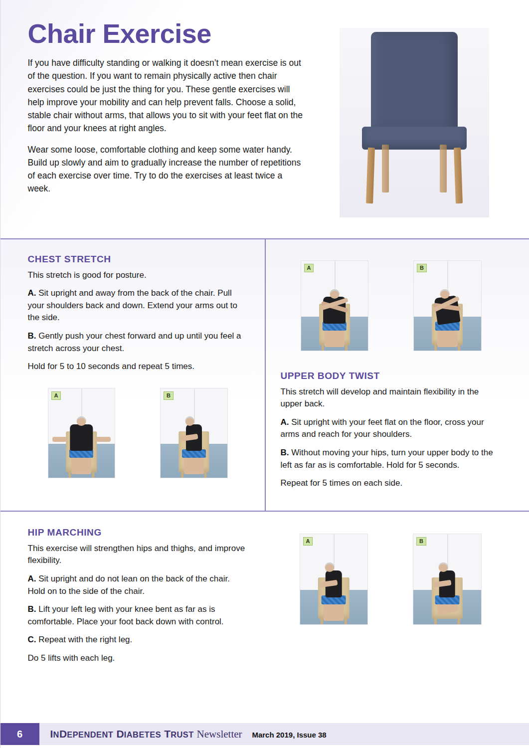Chair Exercise
If you have difficulty standing or walking it doesn’t mean exercise is out of the question. If you want to remain physically active then chair exercises could be just the thing for you. These gentle exercises will help improve your mobility and can help prevent falls. Choose a solid, stable chair without arms, that allows you to sit with your feet flat on the floor and your knees at right angles.
Wear some loose, comfortable clothing and keep some water handy. Build up slowly and aim to gradually increase the number of repetitions of each exercise over time. Try to do the exercises at least twice a week.
Chest Stretch
This stretch is good for posture.
A. Sit upright and away from the back of the chair. Pull your shoulders back and down. Extend your arms out to the side.
B. Gently push your chest forward and up until you feel a stretch across your chest.
Hold for 5 to 10 seconds and repeat 5 times.
A
B
A
B
Upper Body Twist
This stretch will develop and maintain flexibility in the upper back.
A. Sit upright with your feet flat on the floor, cross your arms and reach for your shoulders.
B. Without moving your hips, turn your upper body to the left as far as is comfortable. Hold for 5 seconds.
Repeat for 5 times on each side.
Hip Marching
This exercise will strengthen hips and thighs, and improve flexibility.
A. Sit upright and do not lean on the back of the chair. Hold on to the side of the chair.
B. Lift your left leg with your knee bent as far as is comfortable. Place your foot back down with control.
C. Repeat with the right leg.
Do 5 lifts with each leg.
A
B
6
INDEPENDENT DIABETES TRUST Newsletter March 2019, Issue 38